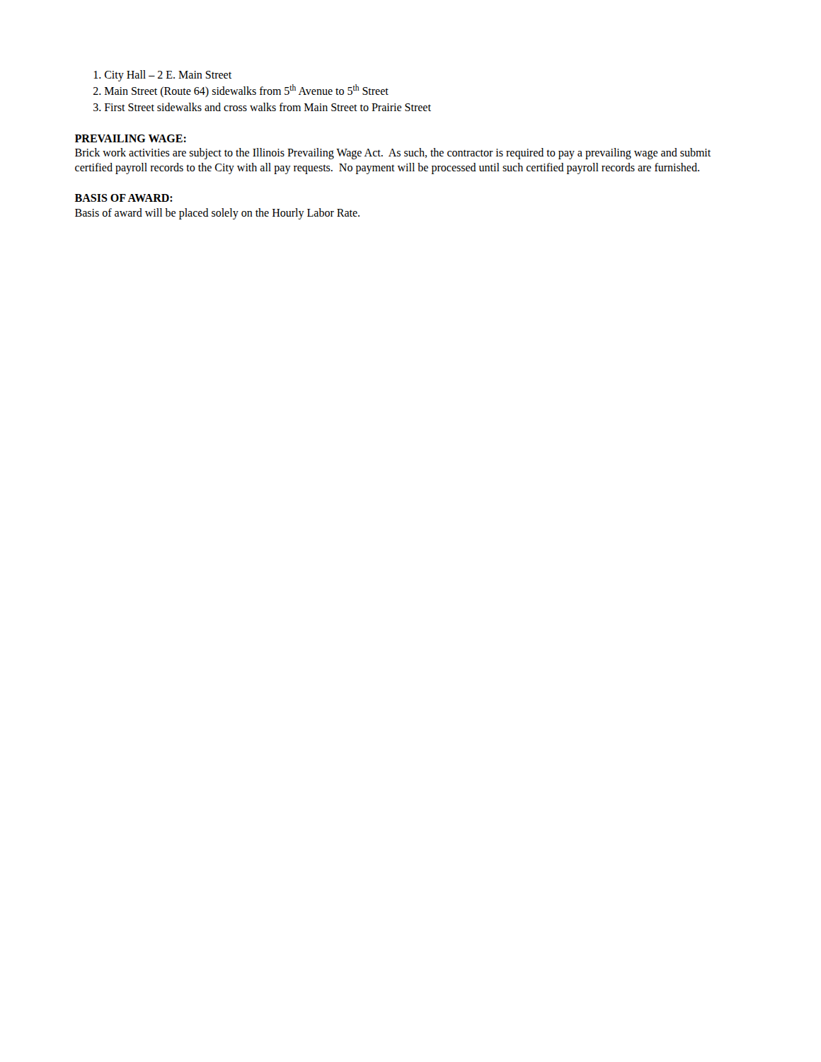City Hall – 2 E. Main Street
Main Street (Route 64) sidewalks from 5th Avenue to 5th Street
First Street sidewalks and cross walks from Main Street to Prairie Street
Prevailing Wage:
Brick work activities are subject to the Illinois Prevailing Wage Act. As such, the contractor is required to pay a prevailing wage and submit certified payroll records to the City with all pay requests. No payment will be processed until such certified payroll records are furnished.
Basis of Award:
Basis of award will be placed solely on the Hourly Labor Rate.